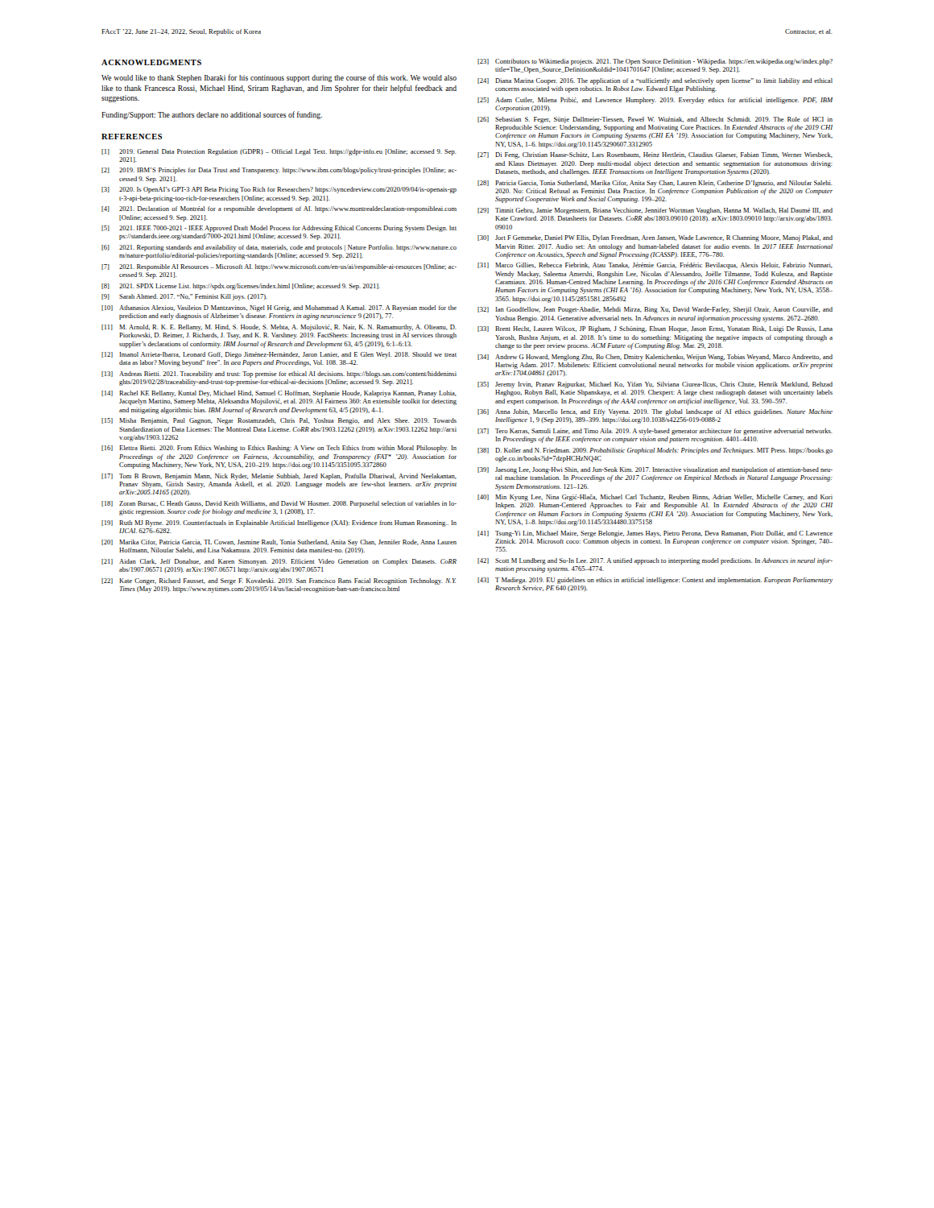FAccT ’22, June 21–24, 2022, Seoul, Republic of Korea
Contractor, et al.
Acknowledgments
We would like to thank Stephen Ibaraki for his continuous support during the course of this work. We would also like to thank Francesca Rossi, Michael Hind, Sriram Raghavan, and Jim Spohrer for their helpful feedback and suggestions.
Funding/Support: The authors declare no additional sources of funding.
References
[1] 2019. General Data Protection Regulation (GDPR) – Official Legal Text. https://gdpr-info.eu [Online; accessed 9. Sep. 2021].
[2] 2019. IBM’S Principles for Data Trust and Transparency. https://www.ibm.com/blogs/policy/trust-principles [Online; accessed 9. Sep. 2021].
[3] 2020. Is OpenAI’s GPT-3 API Beta Pricing Too Rich for Researchers? https://syncedreview.com/2020/09/04/is-openais-gpt-3-api-beta-pricing-too-rich-for-researchers [Online; accessed 9. Sep. 2021].
[4] 2021. Declaration of Montréal for a responsible development of AI. https://www.montrealdeclaration-responsibleai.com [Online; accessed 9. Sep. 2021].
[5] 2021. IEEE 7000-2021 - IEEE Approved Draft Model Process for Addressing Ethical Concerns During System Design. https://standards.ieee.org/standard/7000-2021.html [Online; accessed 9. Sep. 2021].
[6] 2021. Reporting standards and availability of data, materials, code and protocols | Nature Portfolio. https://www.nature.com/nature-portfolio/editorial-policies/reporting-standards [Online; accessed 9. Sep. 2021].
[7] 2021. Responsible AI Resources – Microsoft AI. https://www.microsoft.com/en-us/ai/responsible-ai-resources [Online; accessed 9. Sep. 2021].
[8] 2021. SPDX License List. https://spdx.org/licenses/index.html [Online; accessed 9. Sep. 2021].
[9] Sarah Ahmed. 2017. “No,” Feminist Kill joys. (2017).
[10] Athanasios Alexiou, Vasileios D Mantzavinos, Nigel H Greig, and Mohammad A Kamal. 2017. A Bayesian model for the prediction and early diagnosis of Alzheimer’s disease. Frontiers in aging neuroscience 9 (2017), 77.
[11] M. Arnold, R. K. E. Bellamy, M. Hind, S. Houde, S. Mehta, A. Mojsilović, R. Nair, K. N. Ramamurthy, A. Olteanu, D. Piorkowski, D. Reimer, J. Richards, J. Tsay, and K. R. Varshney. 2019. FactSheets: Increasing trust in AI services through supplier’s declarations of conformity. IBM Journal of Research and Development 63, 4/5 (2019), 6:1–6:13.
[12] Imanol Arrieta-Ibarra, Leonard Goff, Diego Jiménez-Hernández, Jaron Lanier, and E Glen Weyl. 2018. Should we treat data as labor? Moving beyond" free". In aea Papers and Proceedings, Vol. 108. 38–42.
[13] Andreas Bietti. 2021. Traceability and trust: Top premise for ethical AI decisions. https://blogs.sas.com/content/hiddeninsights/2019/02/28/traceability-and-trust-top-premise-for-ethical-ai-decisions [Online; accessed 9. Sep. 2021].
[14] Rachel KE Bellamy, Kuntal Dey, Michael Hind, Samuel C Hoffman, Stephanie Houde, Kalapriya Kannan, Pranay Lohia, Jacquelyn Martino, Sameep Mehta, Aleksandra Mojsilović, et al. 2019. AI Fairness 360: An extensible toolkit for detecting and mitigating algorithmic bias. IBM Journal of Research and Development 63, 4/5 (2019), 4–1.
[15] Misha Benjamin, Paul Gagnon, Negar Rostamzadeh, Chris Pal, Yoshua Bengio, and Alex Shee. 2019. Towards Standardization of Data Licenses: The Montreal Data License. CoRR abs/1903.12262 (2019). arXiv:1903.12262 http://arxiv.org/abs/1903.12262
[16] Elettra Bietti. 2020. From Ethics Washing to Ethics Bashing: A View on Tech Ethics from within Moral Philosophy. In Proceedings of the 2020 Conference on Fairness, Accountability, and Transparency (FAT* ’20). Association for Computing Machinery, New York, NY, USA, 210–219. https://doi.org/10.1145/3351095.3372860
[17] Tom B Brown, Benjamin Mann, Nick Ryder, Melanie Subbiah, Jared Kaplan, Prafulla Dhariwal, Arvind Neelakantan, Pranav Shyam, Girish Sastry, Amanda Askell, et al. 2020. Language models are few-shot learners. arXiv preprint arXiv:2005.14165 (2020).
[18] Zoran Bursac, C Heath Gauss, David Keith Williams, and David W Hosmer. 2008. Purposeful selection of variables in logistic regression. Source code for biology and medicine 3, 1 (2008), 17.
[19] Ruth MJ Byrne. 2019. Counterfactuals in Explainable Artificial Intelligence (XAI): Evidence from Human Reasoning.. In IJCAI. 6276–6282.
[20] Marika Cifor, Patricia Garcia, TL Cowan, Jasmine Rault, Tonia Sutherland, Anita Say Chan, Jennifer Rode, Anna Lauren Hoffmann, Niloufar Salehi, and Lisa Nakamura. 2019. Feminist data manifest-no. (2019).
[21] Aidan Clark, Jeff Donahue, and Karen Simonyan. 2019. Efficient Video Generation on Complex Datasets. CoRR abs/1907.06571 (2019). arXiv:1907.06571 http://arxiv.org/abs/1907.06571
[22] Kate Conger, Richard Fausset, and Serge F. Kovaleski. 2019. San Francisco Bans Facial Recognition Technology. N.Y. Times (May 2019). https://www.nytimes.com/2019/05/14/us/facial-recognition-ban-san-francisco.html
[23] Contributors to Wikimedia projects. 2021. The Open Source Definition - Wikipedia. https://en.wikipedia.org/w/index.php?title=The_Open_Source_Definition&oldid=1041701647 [Online; accessed 9. Sep. 2021].
[24] Diana Marina Cooper. 2016. The application of a “sufficiently and selectively open license” to limit liability and ethical concerns associated with open robotics. In Robot Law. Edward Elgar Publishing.
[25] Adam Cutler, Milena Pribić, and Lawrence Humphrey. 2019. Everyday ethics for artificial intelligence. PDF, IBM Corporation (2019).
[26] Sebastian S. Feger, Sünje Dallmeier-Tiessen, Paweł W. Woźniak, and Albrecht Schmidt. 2019. The Role of HCI in Reproducible Science: Understanding, Supporting and Motivating Core Practices. In Extended Abstracts of the 2019 CHI Conference on Human Factors in Computing Systems (CHI EA ’19). Association for Computing Machinery, New York, NY, USA, 1–6. https://doi.org/10.1145/3290607.3312905
[27] Di Feng, Christian Haase-Schütz, Lars Rosenbaum, Heinz Hertlein, Claudius Glaeser, Fabian Timm, Werner Wiesbeck, and Klaus Dietmayer. 2020. Deep multi-modal object detection and semantic segmentation for autonomous driving: Datasets, methods, and challenges. IEEE Transactions on Intelligent Transportation Systems (2020).
[28] Patricia Garcia, Tonia Sutherland, Marika Cifor, Anita Say Chan, Lauren Klein, Catherine D’Ignazio, and Niloufar Salehi. 2020. No: Critical Refusal as Feminist Data Practice. In Conference Companion Publication of the 2020 on Computer Supported Cooperative Work and Social Computing. 199–202.
[29] Timnit Gebru, Jamie Morgenstern, Briana Vecchione, Jennifer Wortman Vaughan, Hanna M. Wallach, Hal Daumé III, and Kate Crawford. 2018. Datasheets for Datasets. CoRR abs/1803.09010 (2018). arXiv:1803.09010 http://arxiv.org/abs/1803.09010
[30] Jort F Gemmeke, Daniel PW Ellis, Dylan Freedman, Aren Jansen, Wade Lawrence, R Channing Moore, Manoj Plakal, and Marvin Ritter. 2017. Audio set: An ontology and human-labeled dataset for audio events. In 2017 IEEE International Conference on Acoustics, Speech and Signal Processing (ICASSP). IEEE, 776–780.
[31] Marco Gillies, Rebecca Fiebrink, Atau Tanaka, Jérémie Garcia, Frédéric Bevilacqua, Alexis Heloir, Fabrizio Nunnari, Wendy Mackay, Saleema Amershi, Bongshin Lee, Nicolas d’Alessandro, Joëlle Tilmanne, Todd Kulesza, and Baptiste Caramiaux. 2016. Human-Centred Machine Learning. In Proceedings of the 2016 CHI Conference Extended Abstracts on Human Factors in Computing Systems (CHI EA ’16). Association for Computing Machinery, New York, NY, USA, 3558–3565. https://doi.org/10.1145/2851581.2856492
[32] Ian Goodfellow, Jean Pouget-Abadie, Mehdi Mirza, Bing Xu, David Warde-Farley, Sherjil Ozair, Aaron Courville, and Yoshua Bengio. 2014. Generative adversarial nets. In Advances in neural information processing systems. 2672–2680.
[33] Brent Hecht, Lauren Wilcox, JP Bigham, J Schöning, Ehsan Hoque, Jason Ernst, Yonatan Bisk, Luigi De Russis, Lana Yarosh, Bushra Anjum, et al. 2018. It’s time to do something: Mitigating the negative impacts of computing through a change to the peer review process. ACM Future of Computing Blog. Mar. 29, 2018.
[34] Andrew G Howard, Menglong Zhu, Bo Chen, Dmitry Kalenichenko, Weijun Wang, Tobias Weyand, Marco Andreetto, and Hartwig Adam. 2017. Mobilenets: Efficient convolutional neural networks for mobile vision applications. arXiv preprint arXiv:1704.04861 (2017).
[35] Jeremy Irvin, Pranav Rajpurkar, Michael Ko, Yifan Yu, Silviana Ciurea-Ilcus, Chris Chute, Henrik Marklund, Behzad Haghgoo, Robyn Ball, Katie Shpanskaya, et al. 2019. Chexpert: A large chest radiograph dataset with uncertainty labels and expert comparison. In Proceedings of the AAAI conference on artificial intelligence, Vol. 33. 590–597.
[36] Anna Jobin, Marcello Ienca, and Effy Vayena. 2019. The global landscape of AI ethics guidelines. Nature Machine Intelligence 1, 9 (Sep 2019), 389–399. https://doi.org/10.1038/s42256-019-0088-2
[37] Tero Karras, Samuli Laine, and Timo Aila. 2019. A style-based generator architecture for generative adversarial networks. In Proceedings of the IEEE conference on computer vision and pattern recognition. 4401–4410.
[38] D. Koller and N. Friedman. 2009. Probabilistic Graphical Models: Principles and Techniques. MIT Press. https://books.google.co.in/books?id=7dzpHCHzNQ4C
[39] Jaesong Lee, Joong-Hwi Shin, and Jun-Seok Kim. 2017. Interactive visualization and manipulation of attention-based neural machine translation. In Proceedings of the 2017 Conference on Empirical Methods in Natural Language Processing: System Demonstrations. 121–126.
[40] Min Kyung Lee, Nina Grgić-Hlača, Michael Carl Tschantz, Reuben Binns, Adrian Weller, Michelle Carney, and Kori Inkpen. 2020. Human-Centered Approaches to Fair and Responsible AI. In Extended Abstracts of the 2020 CHI Conference on Human Factors in Computing Systems (CHI EA ’20). Association for Computing Machinery, New York, NY, USA, 1–8. https://doi.org/10.1145/3334480.3375158
[41] Tsung-Yi Lin, Michael Maire, Serge Belongie, James Hays, Pietro Perona, Deva Ramanan, Piotr Dollár, and C Lawrence Zitnick. 2014. Microsoft coco: Common objects in context. In European conference on computer vision. Springer, 740–755.
[42] Scott M Lundberg and Su-In Lee. 2017. A unified approach to interpreting model predictions. In Advances in neural information processing systems. 4765–4774.
[43] T Madiega. 2019. EU guidelines on ethics in artificial intelligence: Context and implementation. European Parliamentary Research Service, PE 640 (2019).